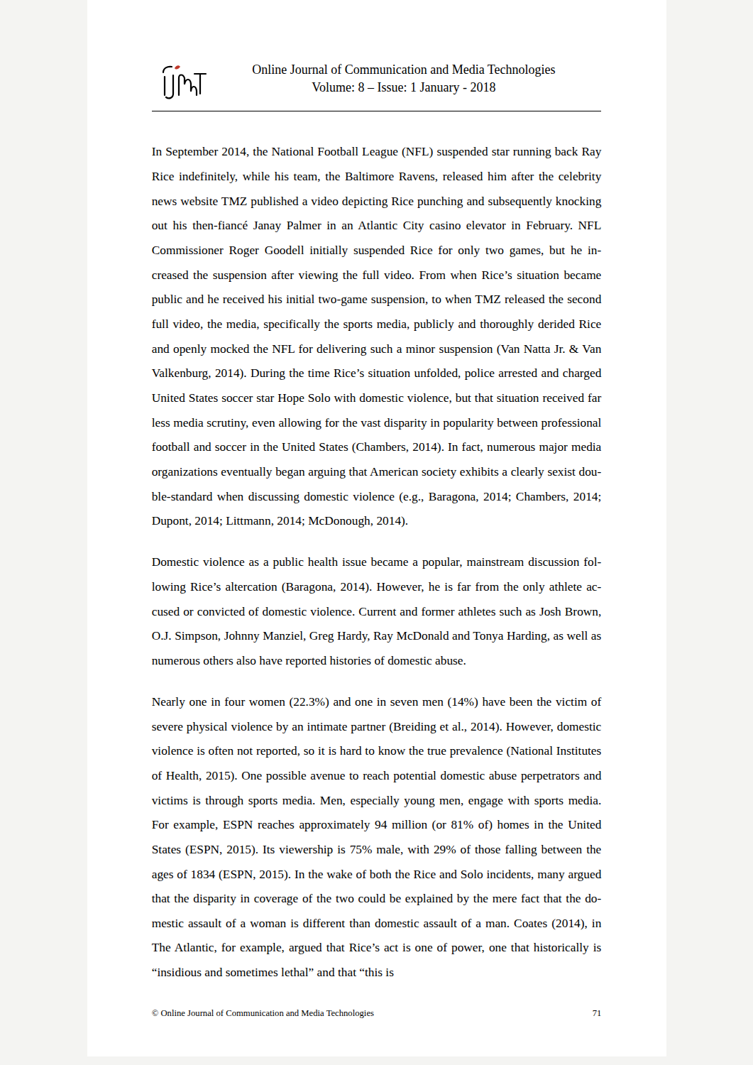Online Journal of Communication and Media Technologies Volume: 8 – Issue: 1 January - 2018
In September 2014, the National Football League (NFL) suspended star running back Ray Rice indefinitely, while his team, the Baltimore Ravens, released him after the celebrity news website TMZ published a video depicting Rice punching and subsequently knocking out his then-fiancé Janay Palmer in an Atlantic City casino elevator in February. NFL Commissioner Roger Goodell initially suspended Rice for only two games, but he increased the suspension after viewing the full video. From when Rice’s situation became public and he received his initial two-game suspension, to when TMZ released the second full video, the media, specifically the sports media, publicly and thoroughly derided Rice and openly mocked the NFL for delivering such a minor suspension (Van Natta Jr. & Van Valkenburg, 2014). During the time Rice’s situation unfolded, police arrested and charged United States soccer star Hope Solo with domestic violence, but that situation received far less media scrutiny, even allowing for the vast disparity in popularity between professional football and soccer in the United States (Chambers, 2014). In fact, numerous major media organizations eventually began arguing that American society exhibits a clearly sexist double-standard when discussing domestic violence (e.g., Baragona, 2014; Chambers, 2014; Dupont, 2014; Littmann, 2014; McDonough, 2014).
Domestic violence as a public health issue became a popular, mainstream discussion following Rice’s altercation (Baragona, 2014). However, he is far from the only athlete accused or convicted of domestic violence. Current and former athletes such as Josh Brown, O.J. Simpson, Johnny Manziel, Greg Hardy, Ray McDonald and Tonya Harding, as well as numerous others also have reported histories of domestic abuse.
Nearly one in four women (22.3%) and one in seven men (14%) have been the victim of severe physical violence by an intimate partner (Breiding et al., 2014). However, domestic violence is often not reported, so it is hard to know the true prevalence (National Institutes of Health, 2015). One possible avenue to reach potential domestic abuse perpetrators and victims is through sports media. Men, especially young men, engage with sports media. For example, ESPN reaches approximately 94 million (or 81% of) homes in the United States (ESPN, 2015). Its viewership is 75% male, with 29% of those falling between the ages of 1834 (ESPN, 2015). In the wake of both the Rice and Solo incidents, many argued that the disparity in coverage of the two could be explained by the mere fact that the domestic assault of a woman is different than domestic assault of a man. Coates (2014), in The Atlantic, for example, argued that Rice’s act is one of power, one that historically is “insidious and sometimes lethal” and that “this is
© Online Journal of Communication and Media Technologies
71